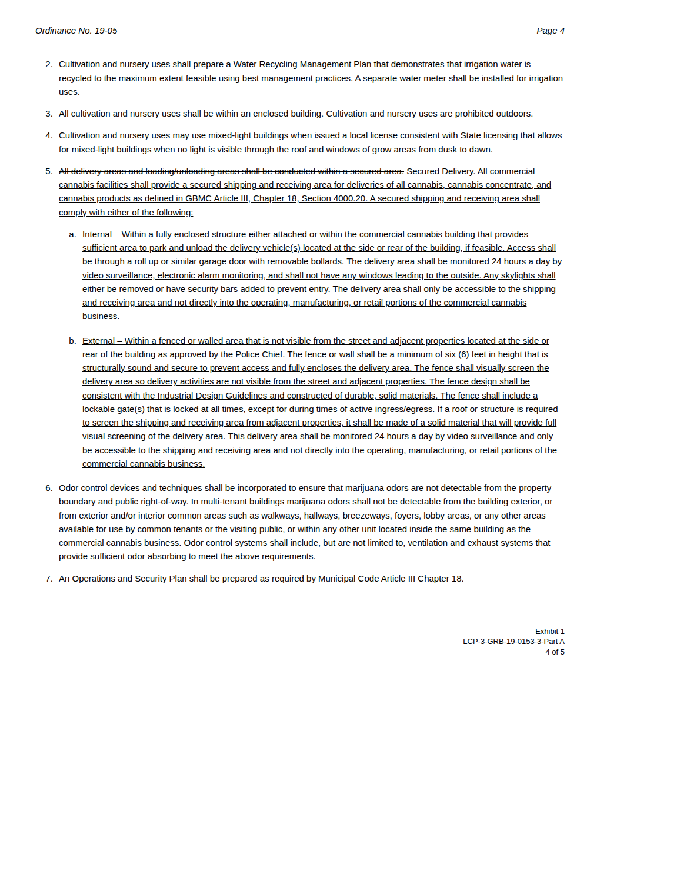Ordinance No. 19-05 Page 4
Cultivation and nursery uses shall prepare a Water Recycling Management Plan that demonstrates that irrigation water is recycled to the maximum extent feasible using best management practices. A separate water meter shall be installed for irrigation uses.
All cultivation and nursery uses shall be within an enclosed building. Cultivation and nursery uses are prohibited outdoors.
Cultivation and nursery uses may use mixed-light buildings when issued a local license consistent with State licensing that allows for mixed-light buildings when no light is visible through the roof and windows of grow areas from dusk to dawn.
All delivery areas and loading/unloading areas shall be conducted within a secured area. Secured Delivery. All commercial cannabis facilities shall provide a secured shipping and receiving area for deliveries of all cannabis, cannabis concentrate, and cannabis products as defined in GBMC Article III, Chapter 18, Section 4000.20. A secured shipping and receiving area shall comply with either of the following:
Internal – Within a fully enclosed structure either attached or within the commercial cannabis building that provides sufficient area to park and unload the delivery vehicle(s) located at the side or rear of the building, if feasible. Access shall be through a roll up or similar garage door with removable bollards. The delivery area shall be monitored 24 hours a day by video surveillance, electronic alarm monitoring, and shall not have any windows leading to the outside. Any skylights shall either be removed or have security bars added to prevent entry. The delivery area shall only be accessible to the shipping and receiving area and not directly into the operating, manufacturing, or retail portions of the commercial cannabis business.
External – Within a fenced or walled area that is not visible from the street and adjacent properties located at the side or rear of the building as approved by the Police Chief. The fence or wall shall be a minimum of six (6) feet in height that is structurally sound and secure to prevent access and fully encloses the delivery area. The fence shall visually screen the delivery area so delivery activities are not visible from the street and adjacent properties. The fence design shall be consistent with the Industrial Design Guidelines and constructed of durable, solid materials. The fence shall include a lockable gate(s) that is locked at all times, except for during times of active ingress/egress. If a roof or structure is required to screen the shipping and receiving area from adjacent properties, it shall be made of a solid material that will provide full visual screening of the delivery area. This delivery area shall be monitored 24 hours a day by video surveillance and only be accessible to the shipping and receiving area and not directly into the operating, manufacturing, or retail portions of the commercial cannabis business.
Odor control devices and techniques shall be incorporated to ensure that marijuana odors are not detectable from the property boundary and public right-of-way. In multi-tenant buildings marijuana odors shall not be detectable from the building exterior, or from exterior and/or interior common areas such as walkways, hallways, breezeways, foyers, lobby areas, or any other areas available for use by common tenants or the visiting public, or within any other unit located inside the same building as the commercial cannabis business. Odor control systems shall include, but are not limited to, ventilation and exhaust systems that provide sufficient odor absorbing to meet the above requirements.
An Operations and Security Plan shall be prepared as required by Municipal Code Article III Chapter 18.
Exhibit 1
LCP-3-GRB-19-0153-3-Part A
4 of 5